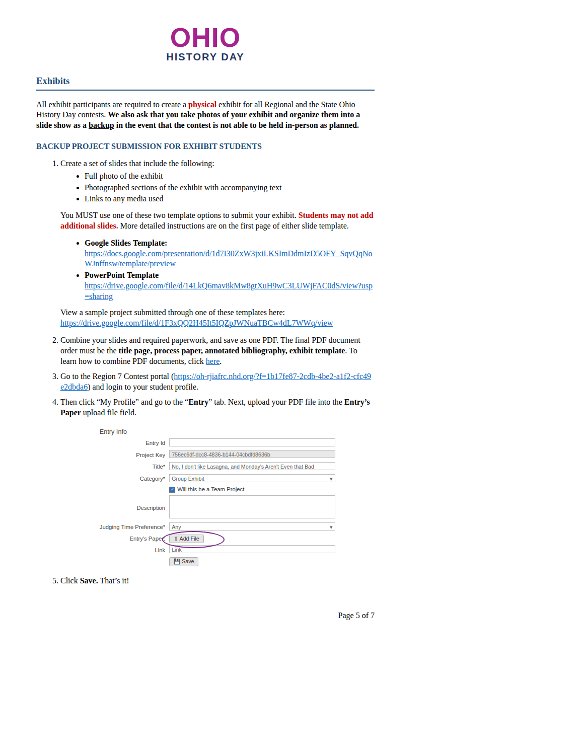OHIO
HISTORY DAY
Exhibits
All exhibit participants are required to create a physical exhibit for all Regional and the State Ohio History Day contests. We also ask that you take photos of your exhibit and organize them into a slide show as a backup in the event that the contest is not able to be held in-person as planned.
BACKUP PROJECT SUBMISSION FOR EXHIBIT STUDENTS
Create a set of slides that include the following:
Full photo of the exhibit
Photographed sections of the exhibit with accompanying text
Links to any media used
You MUST use one of these two template options to submit your exhibit. Students may not add additional slides. More detailed instructions are on the first page of either slide template.
Google Slides Template:
https://docs.google.com/presentation/d/1d7I30ZxW3jxiLKSImDdmIzD5OFY_SqvQqNoWJnffnsw/template/preview
PowerPoint Template
https://drive.google.com/file/d/14LkQ6mav8kMw8gtXuH9wC3LUWjFAC0dS/view?usp=sharing
View a sample project submitted through one of these templates here:
https://drive.google.com/file/d/1F3xQQ2H45It5IQZpJWNuaTBCw4dL7WWq/view
Combine your slides and required paperwork, and save as one PDF. The final PDF document order must be the title page, process paper, annotated bibliography, exhibit template. To learn how to combine PDF documents, click here.
Go to the Region 7 Contest portal (https://oh-rjiafrc.nhd.org/?f=1b17fe87-2cdb-4be2-a1f2-cfc49e2dbda6) and login to your student profile.
Then click “My Profile” and go to the “Entry” tab. Next, upload your PDF file into the Entry’s Paper upload file field.
| Entry Info |
| Entry Id | |
| Project Key | 756ec6df-dcc8-4836-b144-04cbdfd8636b |
| Title* | No, I don't like Lasagna, and Monday's Aren't Even that Bad |
| Category* | Group Exhibit |
| | ✓ Will this be a Team Project |
| Description | |
| Judging Time Preference* | Any |
| Entry's Paper: | ⇧ Add File |
| Link | Link |
| | 💾 Save |
Click Save. That’s it!
Page 5 of 7